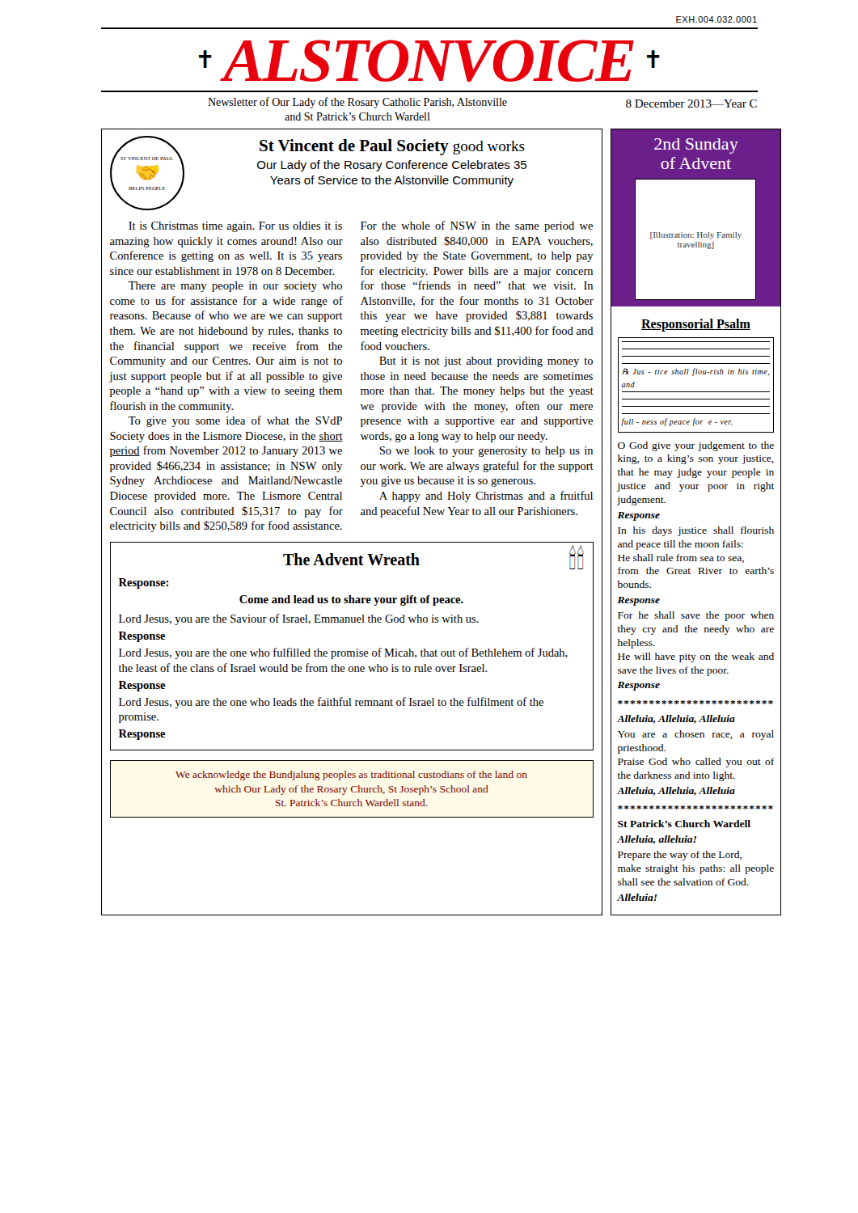EXH.004.032.0001
✝ ALSTONVOICE ✝
Newsletter of Our Lady of the Rosary Catholic Parish, Alstonville
and St Patrick’s Church Wardell
8 December 2013—Year C
ST VINCENT DE PAUL
🤝
HELPS PEOPLE
St Vincent de Paul Society good works
Our Lady of the Rosary Conference Celebrates 35
Years of Service to the Alstonville Community
It is Christmas time again. For us oldies it is amazing how quickly it comes around! Also our Conference is getting on as well. It is 35 years since our establishment in 1978 on 8 December.
There are many people in our society who come to us for assistance for a wide range of reasons. Because of who we are we can support them. We are not hidebound by rules, thanks to the financial support we receive from the Community and our Centres. Our aim is not to just support people but if at all possible to give people a “hand up” with a view to seeing them flourish in the community.
To give you some idea of what the SVdP Society does in the Lismore Diocese, in the short period from November 2012 to January 2013 we provided $466,234 in assistance; in NSW only Sydney Archdiocese and Maitland/Newcastle Diocese provided more. The Lismore Central Council also contributed $15,317 to pay for electricity bills and $250,589 for food assistance. For the whole of NSW in the same period we also distributed $840,000 in EAPA vouchers, provided by the State Government, to help pay for electricity. Power bills are a major concern for those “friends in need” that we visit. In Alstonville, for the four months to 31 October this year we have provided $3,881 towards meeting electricity bills and $11,400 for food and food vouchers.
But it is not just about providing money to those in need because the needs are sometimes more than that. The money helps but the yeast we provide with the money, often our mere presence with a supportive ear and supportive words, go a long way to help our needy.
So we look to your generosity to help us in our work. We are always grateful for the support you give us because it is so generous.
A happy and Holy Christmas and a fruitful and peaceful New Year to all our Parishioners.
🕯🕯
The Advent Wreath
Response:
Come and lead us to share your gift of peace.
Lord Jesus, you are the Saviour of Israel, Emmanuel the God who is with us.
Response
Lord Jesus, you are the one who fulfilled the promise of Micah, that out of Bethlehem of Judah, the least of the clans of Israel would be from the one who is to rule over Israel.
Response
Lord Jesus, you are the one who leads the faithful remnant of Israel to the fulfilment of the promise.
Response
We acknowledge the Bundjalung peoples as traditional custodians of the land on
which Our Lady of the Rosary Church, St Joseph’s School and
St. Patrick’s Church Wardell stand.
2nd Sunday of Advent
[Illustration: Holy Family travelling]
Responsorial Psalm
℞ Jus - tice shall flou-rish in his time, and
full - ness of peace for e - ver.
O God give your judgement to the king, to a king’s son your justice, that he may judge your people in justice and your poor in right judgement.
Response
In his days justice shall flourish and peace till the moon fails:
He shall rule from sea to sea,
from the Great River to earth’s bounds.
Response
For he shall save the poor when they cry and the needy who are helpless.
He will have pity on the weak and save the lives of the poor.
Response
*************************
Alleluia, Alleluia, Alleluia
You are a chosen race, a royal priesthood.
Praise God who called you out of the darkness and into light.
Alleluia, Alleluia, Alleluia
*************************
St Patrick’s Church Wardell
Alleluia, alleluia!
Prepare the way of the Lord,
make straight his paths: all people shall see the salvation of God.
Alleluia!